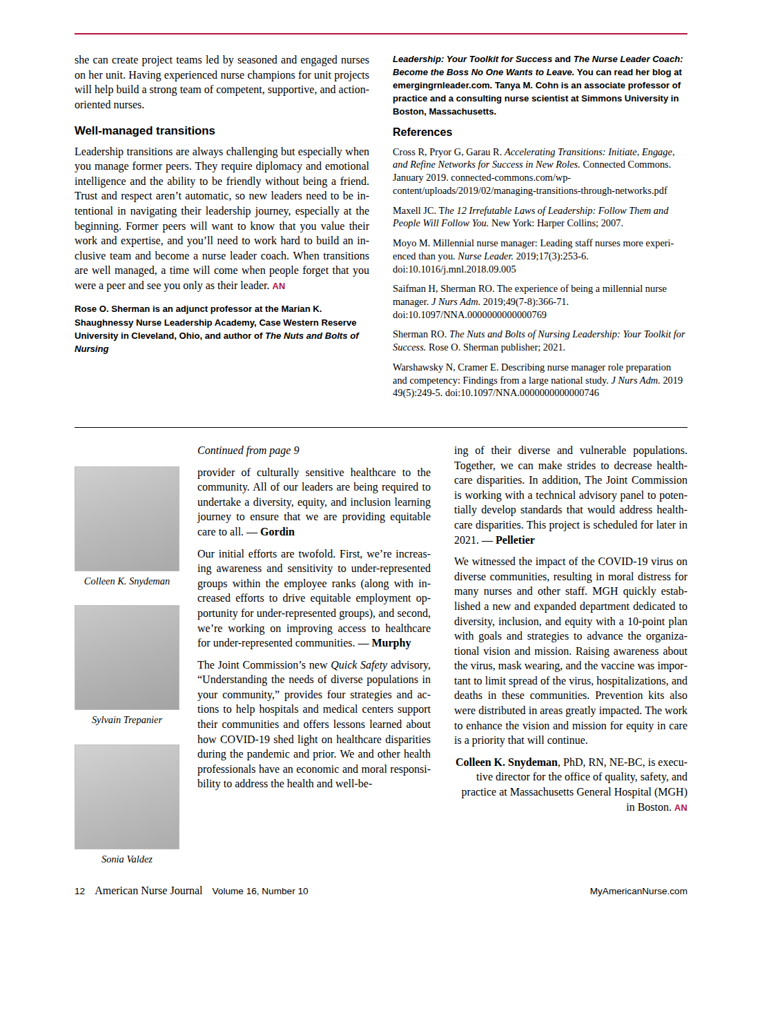she can create project teams led by seasoned and engaged nurses on her unit. Having experienced nurse champions for unit projects will help build a strong team of competent, supportive, and action-oriented nurses.
Well-managed transitions
Leadership transitions are always challenging but especially when you manage former peers. They require diplomacy and emotional intelligence and the ability to be friendly without being a friend. Trust and respect aren’t automatic, so new leaders need to be intentional in navigating their leadership journey, especially at the beginning. Former peers will want to know that you value their work and expertise, and you’ll need to work hard to build an inclusive team and become a nurse leader coach. When transitions are well managed, a time will come when people forget that you were a peer and see you only as their leader. AN
Rose O. Sherman is an adjunct professor at the Marian K. Shaughnessy Nurse Leadership Academy, Case Western Reserve University in Cleveland, Ohio, and author of The Nuts and Bolts of Nursing
Leadership: Your Toolkit for Success and The Nurse Leader Coach: Become the Boss No One Wants to Leave. You can read her blog at emergingrnleader.com. Tanya M. Cohn is an associate professor of practice and a consulting nurse scientist at Simmons University in Boston, Massachusetts.
References
Cross R, Pryor G, Garau R. Accelerating Transitions: Initiate, Engage, and Refine Networks for Success in New Roles. Connected Commons. January 2019. connected-commons.com/wp-content/uploads/2019/02/managing-transitions-through-networks.pdf
Maxell JC. The 12 Irrefutable Laws of Leadership: Follow Them and People Will Follow You. New York: Harper Collins; 2007.
Moyo M. Millennial nurse manager: Leading staff nurses more experienced than you. Nurse Leader. 2019;17(3):253-6. doi:10.1016/j.mnl.2018.09.005
Saifman H, Sherman RO. The experience of being a millennial nurse manager. J Nurs Adm. 2019;49(7-8):366-71. doi:10.1097/NNA.0000000000000769
Sherman RO. The Nuts and Bolts of Nursing Leadership: Your Toolkit for Success. Rose O. Sherman publisher; 2021.
Warshawsky N, Cramer E. Describing nurse manager role preparation and competency: Findings from a large national study. J Nurs Adm. 2019 49(5):249-5. doi:10.1097/NNA.0000000000000746
Colleen K. Snydeman
Sylvain Trepanier
Sonia Valdez
Continued from page 9
provider of culturally sensitive healthcare to the community. All of our leaders are being required to undertake a diversity, equity, and inclusion learning journey to ensure that we are providing equitable care to all. — Gordin
Our initial efforts are twofold. First, we’re increasing awareness and sensitivity to under-represented groups within the employee ranks (along with increased efforts to drive equitable employment opportunity for under-represented groups), and second, we’re working on improving access to healthcare for under-represented communities. — Murphy
The Joint Commission’s new Quick Safety advisory, “Understanding the needs of diverse populations in your community,” provides four strategies and actions to help hospitals and medical centers support their communities and offers lessons learned about how COVID-19 shed light on healthcare disparities during the pandemic and prior. We and other health professionals have an economic and moral responsibility to address the health and well-be-
ing of their diverse and vulnerable populations. Together, we can make strides to decrease healthcare disparities. In addition, The Joint Commission is working with a technical advisory panel to potentially develop standards that would address healthcare disparities. This project is scheduled for later in 2021. — Pelletier
We witnessed the impact of the COVID-19 virus on diverse communities, resulting in moral distress for many nurses and other staff. MGH quickly established a new and expanded department dedicated to diversity, inclusion, and equity with a 10-point plan with goals and strategies to advance the organizational vision and mission. Raising awareness about the virus, mask wearing, and the vaccine was important to limit spread of the virus, hospitalizations, and deaths in these communities. Prevention kits also were distributed in areas greatly impacted. The work to enhance the vision and mission for equity in care is a priority that will continue.
Colleen K. Snydeman, PhD, RN, NE-BC, is executive director for the office of quality, safety, and practice at Massachusetts General Hospital (MGH) in Boston. AN
12 American Nurse Journal Volume 16, Number 10
MyAmericanNurse.com